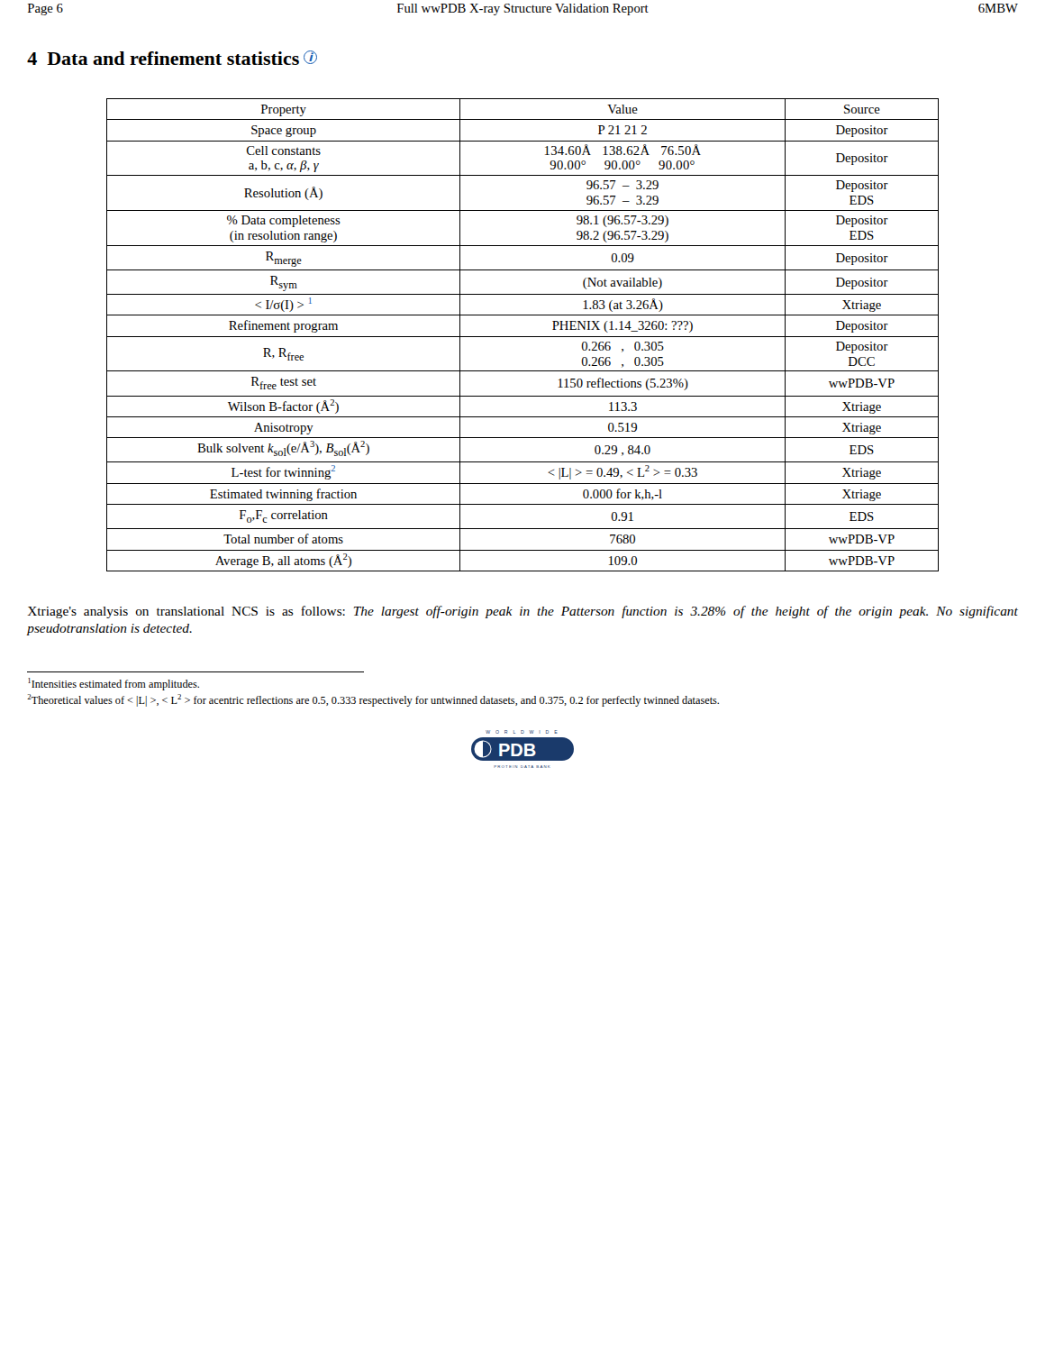Page 6
Full wwPDB X-ray Structure Validation Report
6MBW
4 Data and refinement statisticsi
| Property | Value | Source |
| --- | --- | --- |
| Space group | P 21 21 2 | Depositor |
| Cell constants a, b, c, α , β , γ | 134.60Å 138.62Å 76.50Å 90.00° 90.00° 90.00° | Depositor |
| Resolution (Å) | 96.57 – 3.29 96.57 – 3.29 | Depositor EDS |
| % Data completeness (in resolution range) | 98.1 (96.57-3.29) 98.2 (96.57-3.29) | Depositor EDS |
| R merge | 0.09 | Depositor |
| R sym | (Not available) | Depositor |
| < I/σ(I) > 1 | 1.83 (at 3.26Å) | Xtriage |
| Refinement program | PHENIX (1.14_3260: ???) | Depositor |
| R, R free | 0.266 , 0.305 0.266 , 0.305 | Depositor DCC |
| R free test set | 1150 reflections (5.23%) | wwPDB-VP |
| Wilson B-factor (Å 2 ) | 113.3 | Xtriage |
| Anisotropy | 0.519 | Xtriage |
| Bulk solvent k sol (e/Å 3 ), B sol (Å 2 ) | 0.29 , 84.0 | EDS |
| L-test for twinning 2 | < /L/ > = 0.49, < L 2 > = 0.33 | Xtriage |
| Estimated twinning fraction | 0.000 for k,h,-l | Xtriage |
| F o ,F c correlation | 0.91 | EDS |
| Total number of atoms | 7680 | wwPDB-VP |
| Average B, all atoms (Å 2 ) | 109.0 | wwPDB-VP |
Xtriage's analysis on translational NCS is as follows: The largest off-origin peak in the Patterson function is 3.28% of the height of the origin peak. No significant pseudotranslation is detected.
1Intensities estimated from amplitudes.
2Theoretical values of < |L| >, < L2 > for acentric reflections are 0.5, 0.333 respectively for untwinned datasets, and 0.375, 0.2 for perfectly twinned datasets.
W O R L D W I D E PDB PROTEIN DATA BANK